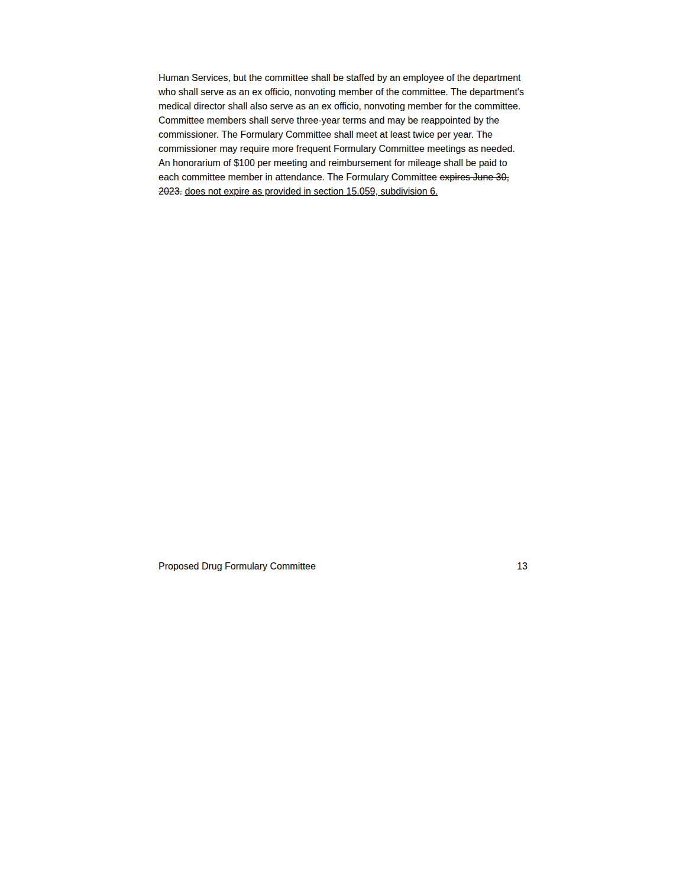Human Services, but the committee shall be staffed by an employee of the department who shall serve as an ex officio, nonvoting member of the committee. The department's medical director shall also serve as an ex officio, nonvoting member for the committee. Committee members shall serve three-year terms and may be reappointed by the commissioner. The Formulary Committee shall meet at least twice per year. The commissioner may require more frequent Formulary Committee meetings as needed. An honorarium of $100 per meeting and reimbursement for mileage shall be paid to each committee member in attendance. The Formulary Committee expires June 30, 2023. does not expire as provided in section 15.059, subdivision 6.
Proposed Drug Formulary Committee 13